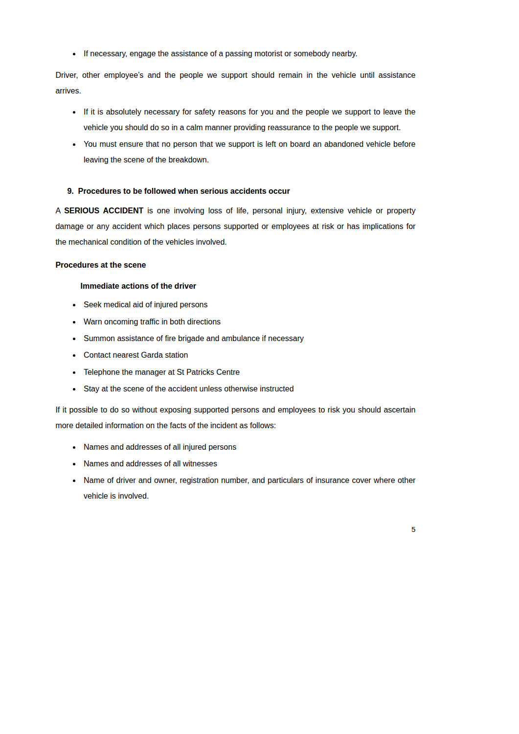If necessary, engage the assistance of a passing motorist or somebody nearby.
Driver, other employee’s and the people we support should remain in the vehicle until assistance arrives.
If it is absolutely necessary for safety reasons for you and the people we support to leave the vehicle you should do so in a calm manner providing reassurance to the people we support.
You must ensure that no person that we support is left on board an abandoned vehicle before leaving the scene of the breakdown.
9. Procedures to be followed when serious accidents occur
A SERIOUS ACCIDENT is one involving loss of life, personal injury, extensive vehicle or property damage or any accident which places persons supported or employees at risk or has implications for the mechanical condition of the vehicles involved.
Procedures at the scene
Immediate actions of the driver
Seek medical aid of injured persons
Warn oncoming traffic in both directions
Summon assistance of fire brigade and ambulance if necessary
Contact nearest Garda station
Telephone the manager at St Patricks Centre
Stay at the scene of the accident unless otherwise instructed
If it possible to do so without exposing supported persons and employees to risk you should ascertain more detailed information on the facts of the incident as follows:
Names and addresses of all injured persons
Names and addresses of all witnesses
Name of driver and owner, registration number, and particulars of insurance cover where other vehicle is involved.
5